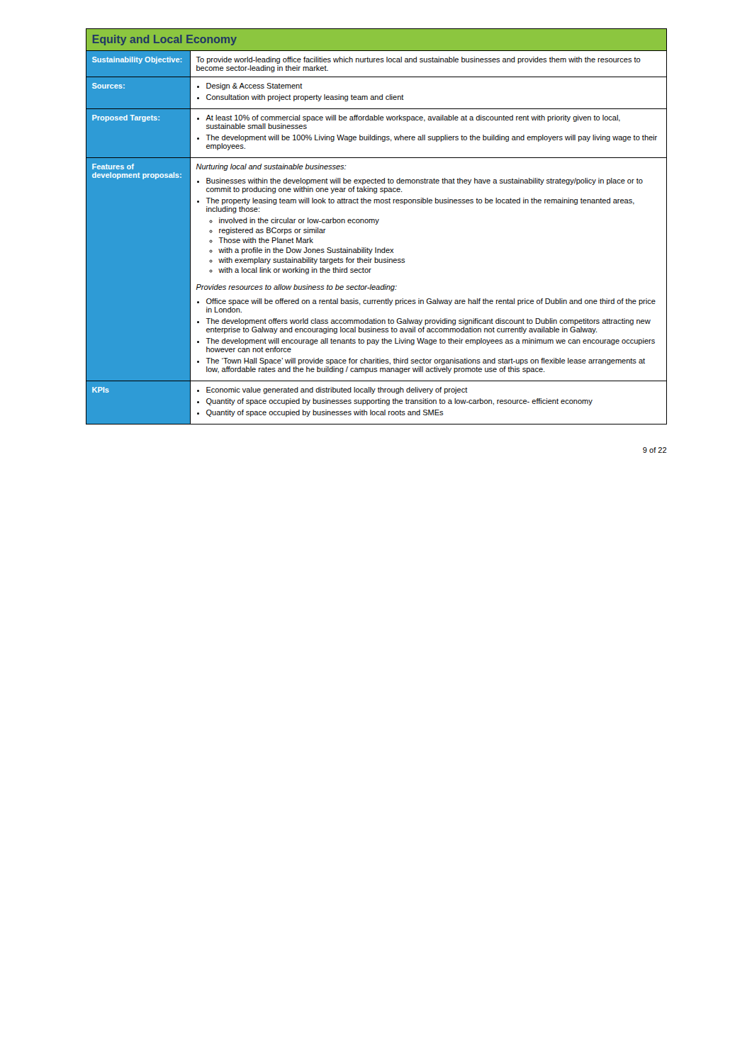| Equity and Local Economy |
| Sustainability Objective: | To provide world-leading office facilities which nurtures local and sustainable businesses and provides them with the resources to become sector-leading in their market. |
| Sources: | Design & Access Statement Consultation with project property leasing team and client |
| Proposed Targets: | At least 10% of commercial space will be affordable workspace, available at a discounted rent with priority given to local, sustainable small businesses The development will be 100% Living Wage buildings, where all suppliers to the building and employers will pay living wage to their employees. |
| Features of development proposals: | Nurturing local and sustainable businesses: Businesses within the development will be expected to demonstrate that they have a sustainability strategy/policy in place or to commit to producing one within one year of taking space. The property leasing team will look to attract the most responsible businesses to be located in the remaining tenanted areas, including those: involved in the circular or low-carbon economy registered as BCorps or similar Those with the Planet Mark with a profile in the Dow Jones Sustainability Index with exemplary sustainability targets for their business with a local link or working in the third sector Provides resources to allow business to be sector-leading: Office space will be offered on a rental basis, currently prices in Galway are half the rental price of Dublin and one third of the price in London. The development offers world class accommodation to Galway providing significant discount to Dublin competitors attracting new enterprise to Galway and encouraging local business to avail of accommodation not currently available in Galway. The development will encourage all tenants to pay the Living Wage to their employees as a minimum we can encourage occupiers however can not enforce The ‘Town Hall Space’ will provide space for charities, third sector organisations and start-ups on flexible lease arrangements at low, affordable rates and the he building / campus manager will actively promote use of this space. |
| KPIs | Economic value generated and distributed locally through delivery of project Quantity of space occupied by businesses supporting the transition to a low-carbon, resource- efficient economy Quantity of space occupied by businesses with local roots and SMEs |
9 of 22